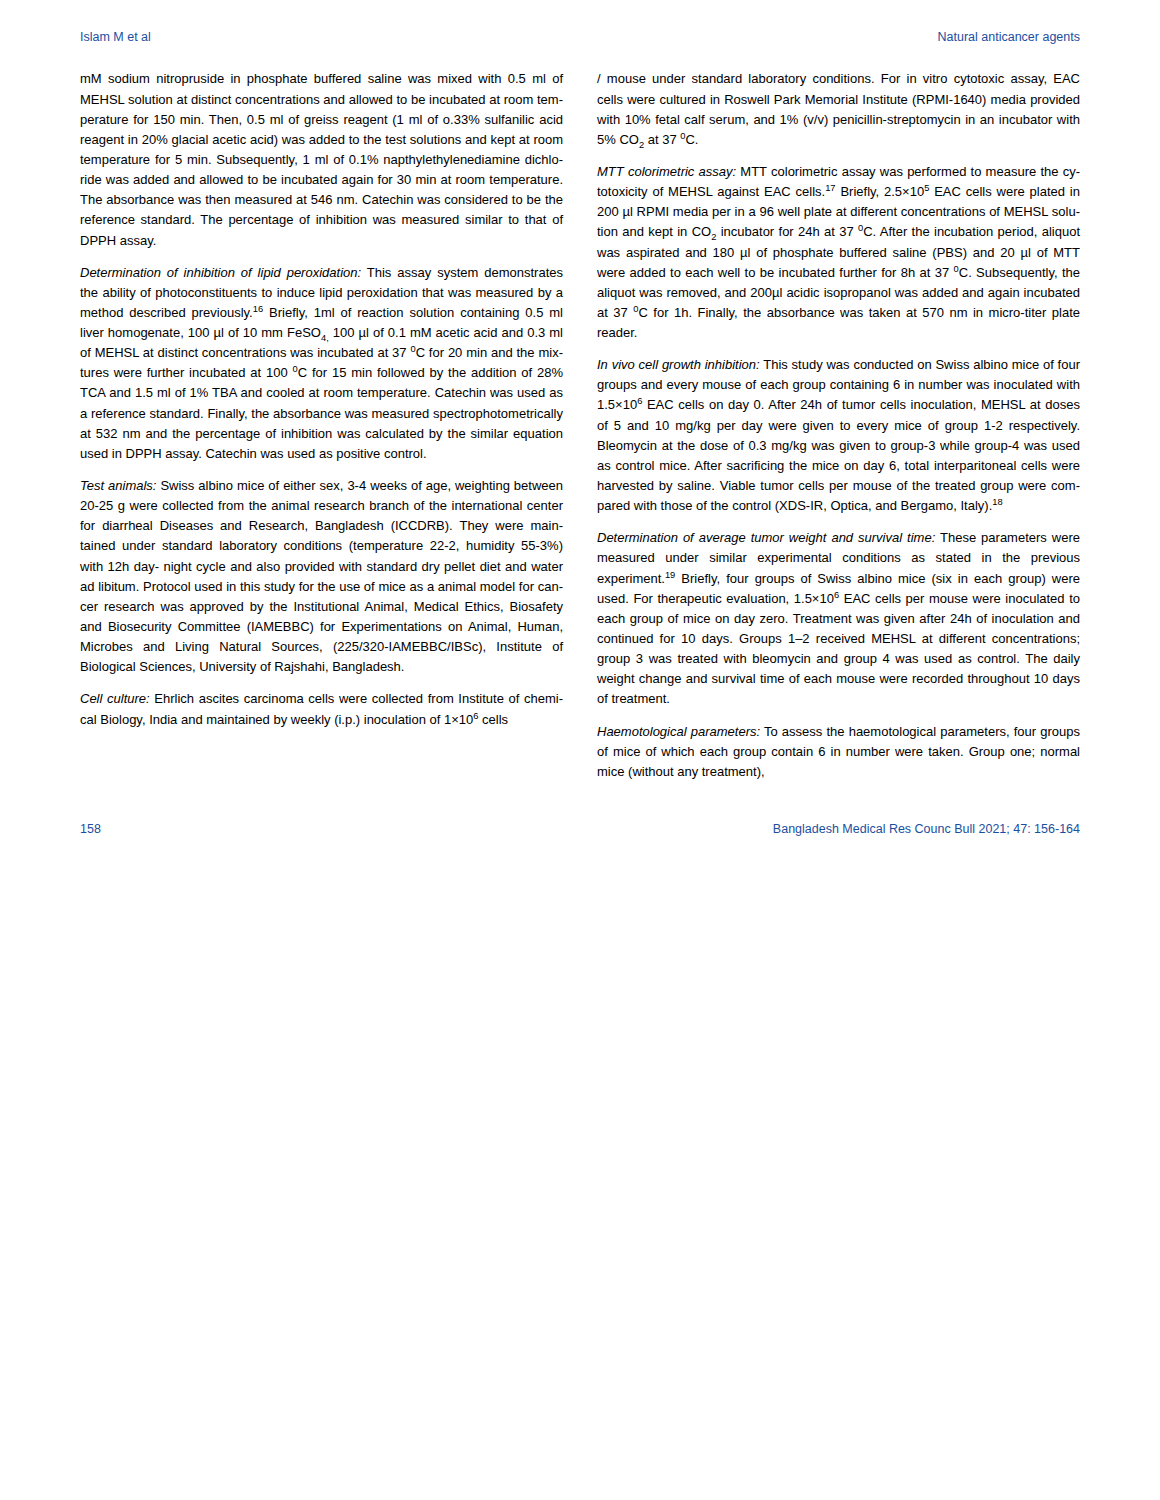Islam M et al Natural anticancer agents
mM sodium nitropruside in phosphate buffered saline was mixed with 0.5 ml of MEHSL solution at distinct concentrations and allowed to be incubated at room temperature for 150 min. Then, 0.5 ml of greiss reagent (1 ml of o.33% sulfanilic acid reagent in 20% glacial acetic acid) was added to the test solutions and kept at room temperature for 5 min. Subsequently, 1 ml of 0.1% napthylethylenediamine dichloride was added and allowed to be incubated again for 30 min at room temperature. The absorbance was then measured at 546 nm. Catechin was considered to be the reference standard. The percentage of inhibition was measured similar to that of DPPH assay.
Determination of inhibition of lipid peroxidation: This assay system demonstrates the ability of photoconstituents to induce lipid peroxidation that was measured by a method described previously.16 Briefly, 1ml of reaction solution containing 0.5 ml liver homogenate, 100 µl of 10 mm FeSO4, 100 µl of 0.1 mM acetic acid and 0.3 ml of MEHSL at distinct concentrations was incubated at 37 0C for 20 min and the mixtures were further incubated at 100 0C for 15 min followed by the addition of 28% TCA and 1.5 ml of 1% TBA and cooled at room temperature. Catechin was used as a reference standard. Finally, the absorbance was measured spectrophotometrically at 532 nm and the percentage of inhibition was calculated by the similar equation used in DPPH assay. Catechin was used as positive control.
Test animals: Swiss albino mice of either sex, 3-4 weeks of age, weighting between 20-25 g were collected from the animal research branch of the international center for diarrheal Diseases and Research, Bangladesh (ICCDRB). They were maintained under standard laboratory conditions (temperature 22-2, humidity 55-3%) with 12h day- night cycle and also provided with standard dry pellet diet and water ad libitum. Protocol used in this study for the use of mice as a animal model for cancer research was approved by the Institutional Animal, Medical Ethics, Biosafety and Biosecurity Committee (IAMEBBC) for Experimentations on Animal, Human, Microbes and Living Natural Sources, (225/320-IAMEBBC/IBSc), Institute of Biological Sciences, University of Rajshahi, Bangladesh.
Cell culture: Ehrlich ascites carcinoma cells were collected from Institute of chemical Biology, India and maintained by weekly (i.p.) inoculation of 1×106 cells
/ mouse under standard laboratory conditions. For in vitro cytotoxic assay, EAC cells were cultured in Roswell Park Memorial Institute (RPMI-1640) media provided with 10% fetal calf serum, and 1% (v/v) penicillin-streptomycin in an incubator with 5% CO2 at 37 0C.
MTT colorimetric assay: MTT colorimetric assay was performed to measure the cytotoxicity of MEHSL against EAC cells.17 Briefly, 2.5×105 EAC cells were plated in 200 µl RPMI media per in a 96 well plate at different concentrations of MEHSL solution and kept in CO2 incubator for 24h at 37 0C. After the incubation period, aliquot was aspirated and 180 µl of phosphate buffered saline (PBS) and 20 µl of MTT were added to each well to be incubated further for 8h at 37 0C. Subsequently, the aliquot was removed, and 200µl acidic isopropanol was added and again incubated at 37 0C for 1h. Finally, the absorbance was taken at 570 nm in micro-titer plate reader.
In vivo cell growth inhibition: This study was conducted on Swiss albino mice of four groups and every mouse of each group containing 6 in number was inoculated with 1.5×106 EAC cells on day 0. After 24h of tumor cells inoculation, MEHSL at doses of 5 and 10 mg/kg per day were given to every mice of group 1-2 respectively. Bleomycin at the dose of 0.3 mg/kg was given to group-3 while group-4 was used as control mice. After sacrificing the mice on day 6, total interparitoneal cells were harvested by saline. Viable tumor cells per mouse of the treated group were compared with those of the control (XDS-IR, Optica, and Bergamo, Italy).18
Determination of average tumor weight and survival time: These parameters were measured under similar experimental conditions as stated in the previous experiment.19 Briefly, four groups of Swiss albino mice (six in each group) were used. For therapeutic evaluation, 1.5×106 EAC cells per mouse were inoculated to each group of mice on day zero. Treatment was given after 24h of inoculation and continued for 10 days. Groups 1–2 received MEHSL at different concentrations; group 3 was treated with bleomycin and group 4 was used as control. The daily weight change and survival time of each mouse were recorded throughout 10 days of treatment.
Haemotological parameters: To assess the haemotological parameters, four groups of mice of which each group contain 6 in number were taken. Group one; normal mice (without any treatment),
158 Bangladesh Medical Res Counc Bull 2021; 47: 156-164